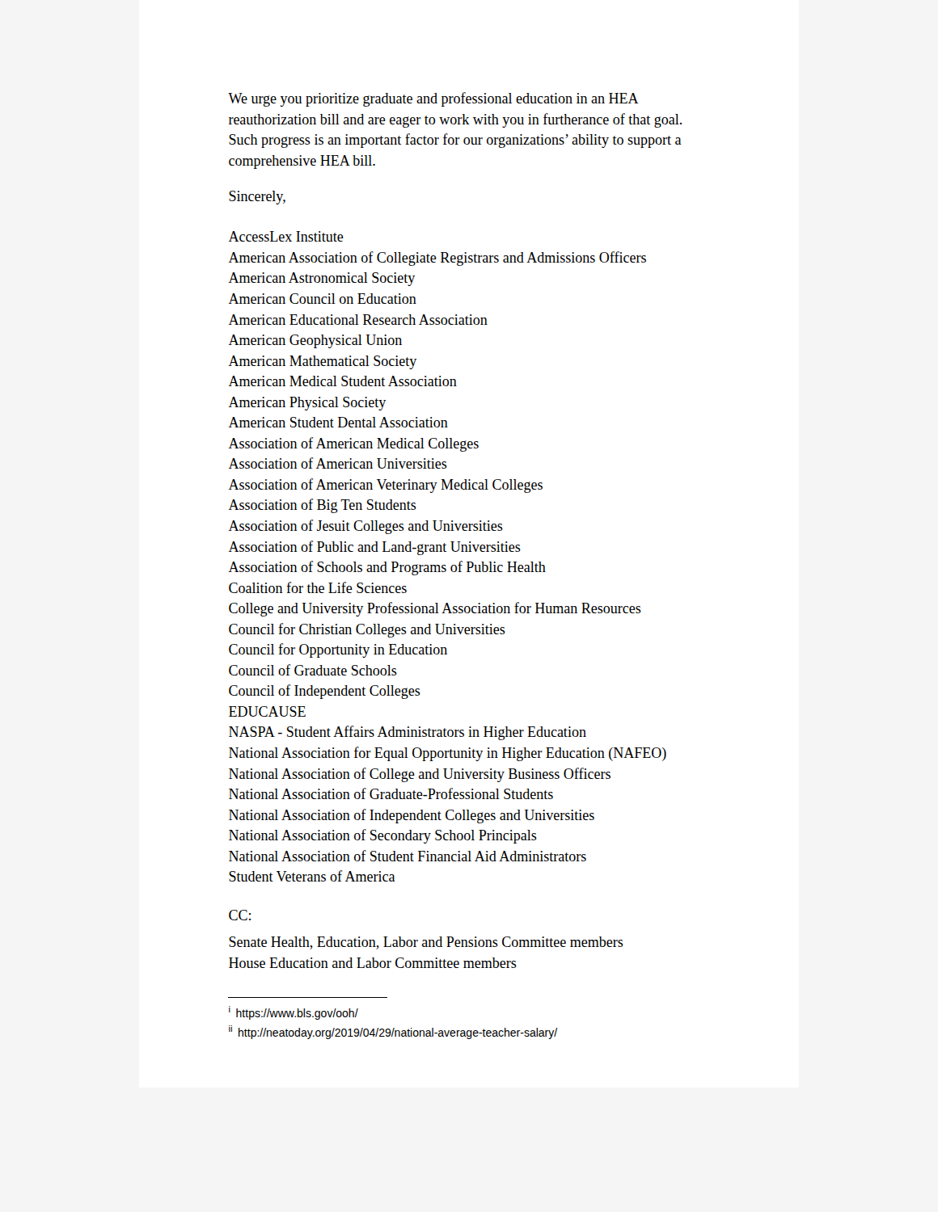We urge you prioritize graduate and professional education in an HEA reauthorization bill and are eager to work with you in furtherance of that goal. Such progress is an important factor for our organizations’ ability to support a comprehensive HEA bill.
Sincerely,
AccessLex Institute
American Association of Collegiate Registrars and Admissions Officers
American Astronomical Society
American Council on Education
American Educational Research Association
American Geophysical Union
American Mathematical Society
American Medical Student Association
American Physical Society
American Student Dental Association
Association of American Medical Colleges
Association of American Universities
Association of American Veterinary Medical Colleges
Association of Big Ten Students
Association of Jesuit Colleges and Universities
Association of Public and Land-grant Universities
Association of Schools and Programs of Public Health
Coalition for the Life Sciences
College and University Professional Association for Human Resources
Council for Christian Colleges and Universities
Council for Opportunity in Education
Council of Graduate Schools
Council of Independent Colleges
EDUCAUSE
NASPA - Student Affairs Administrators in Higher Education
National Association for Equal Opportunity in Higher Education (NAFEO)
National Association of College and University Business Officers
National Association of Graduate-Professional Students
National Association of Independent Colleges and Universities
National Association of Secondary School Principals
National Association of Student Financial Aid Administrators
Student Veterans of America
CC:
Senate Health, Education, Labor and Pensions Committee members
House Education and Labor Committee members
i https://www.bls.gov/ooh/
ii http://neatoday.org/2019/04/29/national-average-teacher-salary/